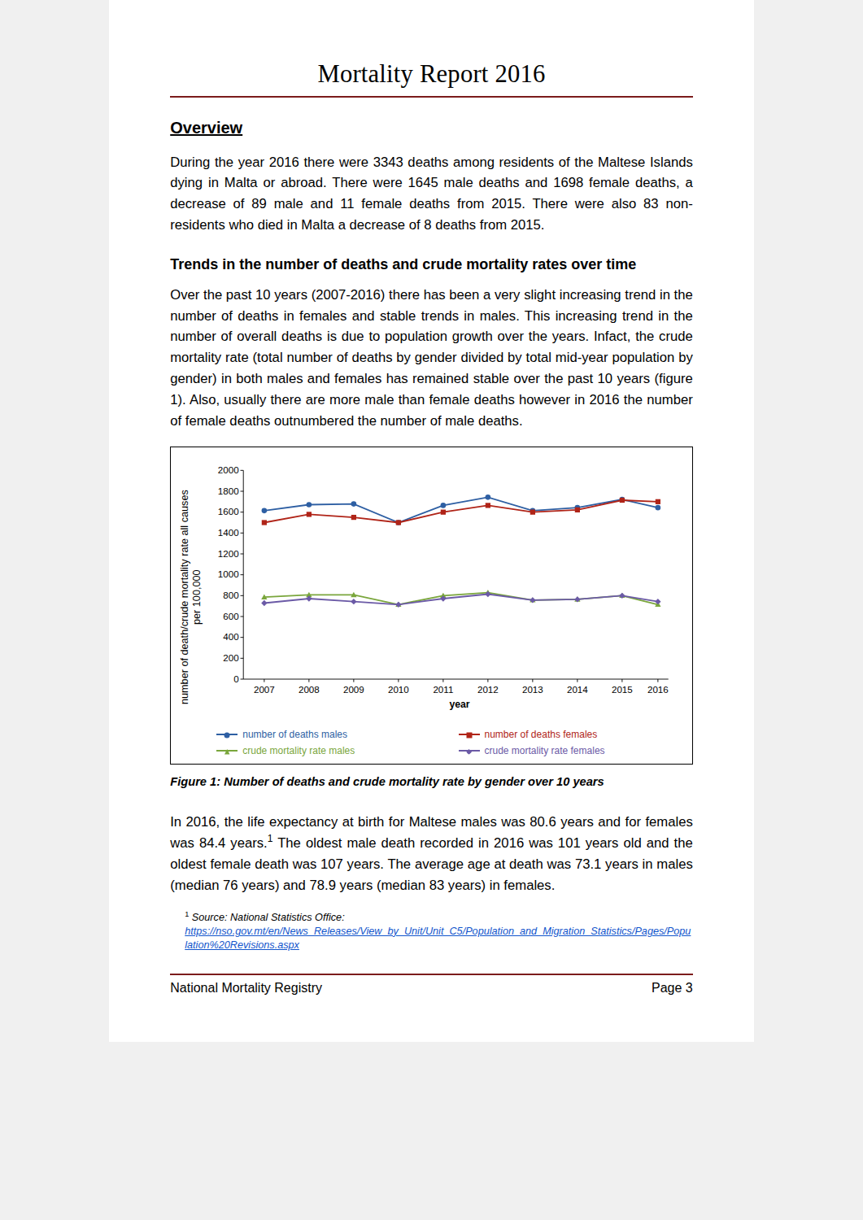Mortality Report 2016
Overview
During the year 2016 there were 3343 deaths among residents of the Maltese Islands dying in Malta or abroad. There were 1645 male deaths and 1698 female deaths, a decrease of 89 male and 11 female deaths from 2015. There were also 83 non-residents who died in Malta a decrease of 8 deaths from 2015.
Trends in the number of deaths and crude mortality rates over time
Over the past 10 years (2007-2016) there has been a very slight increasing trend in the number of deaths in females and stable trends in males. This increasing trend in the number of overall deaths is due to population growth over the years. Infact, the crude mortality rate (total number of deaths by gender divided by total mid-year population by gender) in both males and females has remained stable over the past 10 years (figure 1). Also, usually there are more male than female deaths however in 2016 the number of female deaths outnumbered the number of male deaths.
number of death/crude mortality rate all causes
per 100,000
0 200 400 600 800 1000 1200 1400 1600 1800 2000 2007 2008 2009 2010 2011 2012 2013 2014 2015 2016 year
number of deaths males
number of deaths females
crude mortality rate males
crude mortality rate females
Figure 1: Number of deaths and crude mortality rate by gender over 10 years
In 2016, the life expectancy at birth for Maltese males was 80.6 years and for females was 84.4 years.1 The oldest male death recorded in 2016 was 101 years old and the oldest female death was 107 years. The average age at death was 73.1 years in males (median 76 years) and 78.9 years (median 83 years) in females.
1 Source: National Statistics Office:
https://nso.gov.mt/en/News_Releases/View_by_Unit/Unit_C5/Population_and_Migration_Statistics/Pages/Population%20Revisions.aspx
National Mortality Registry Page 3